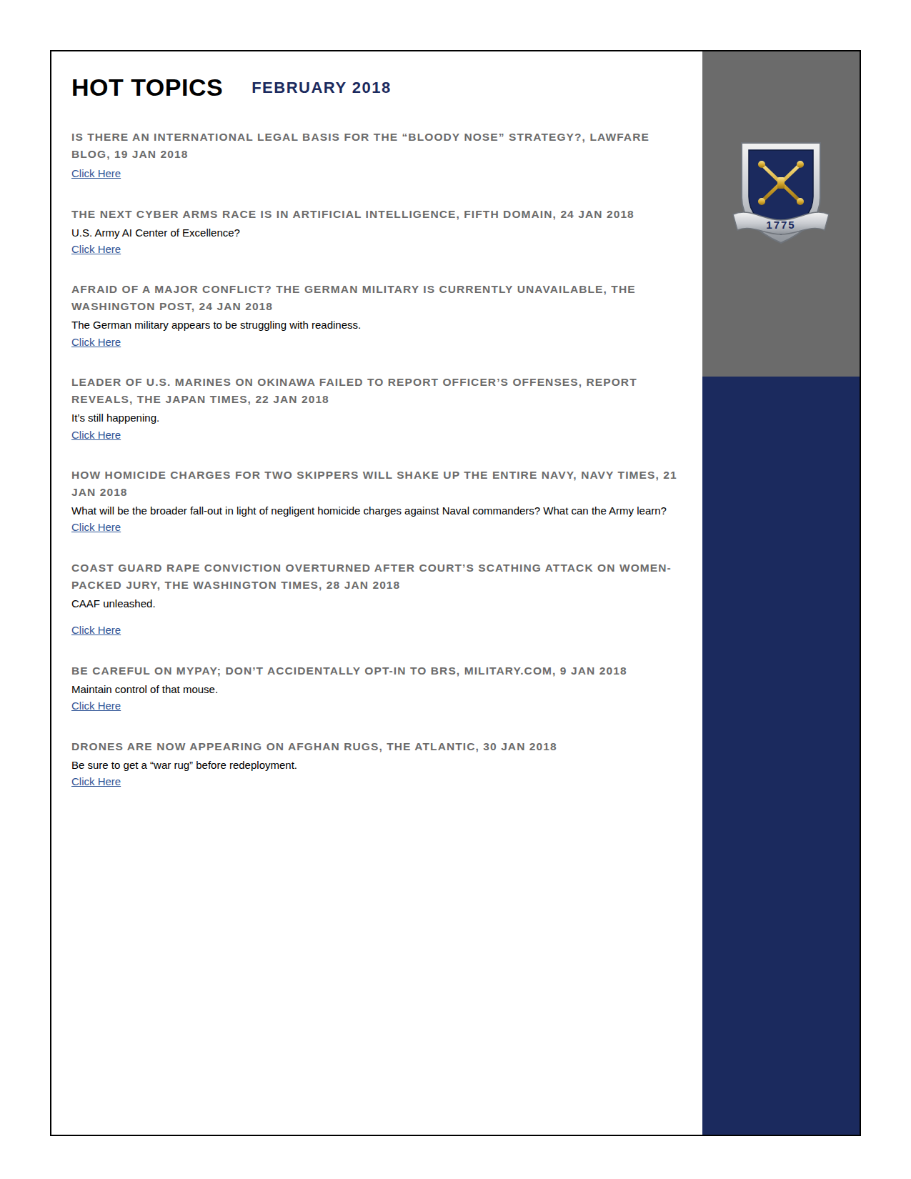1775
HOT TOPICS
FEBRUARY 2018
Is There an International Legal Basis for the “Bloody Nose” Strategy?, Lawfare Blog, 19 Jan 2018
Click Here
The Next Cyber Arms Race Is in Artificial Intelligence, Fifth Domain, 24 Jan 2018
U.S. Army AI Center of Excellence?
Click Here
Afraid of a Major Conflict? The German Military Is Currently Unavailable, The Washington Post, 24 Jan 2018
The German military appears to be struggling with readiness.
Click Here
Leader of U.S. Marines on Okinawa Failed to Report Officer’s Offenses, Report Reveals, The Japan Times, 22 Jan 2018
It’s still happening.
Click Here
How Homicide Charges for Two Skippers Will Shake Up the Entire Navy, Navy Times, 21 Jan 2018
What will be the broader fall-out in light of negligent homicide charges against Naval commanders? What can the Army learn?
Click Here
Coast Guard Rape Conviction Overturned After Court’s Scathing Attack on Women-Packed Jury, The Washington Times, 28 Jan 2018
CAAF unleashed.
Click Here
Be Careful on MyPay; Don’t Accidentally Opt-In to BRS, Military.com, 9 Jan 2018
Maintain control of that mouse.
Click Here
Drones Are Now Appearing on Afghan Rugs, The Atlantic, 30 Jan 2018
Be sure to get a “war rug” before redeployment.
Click Here